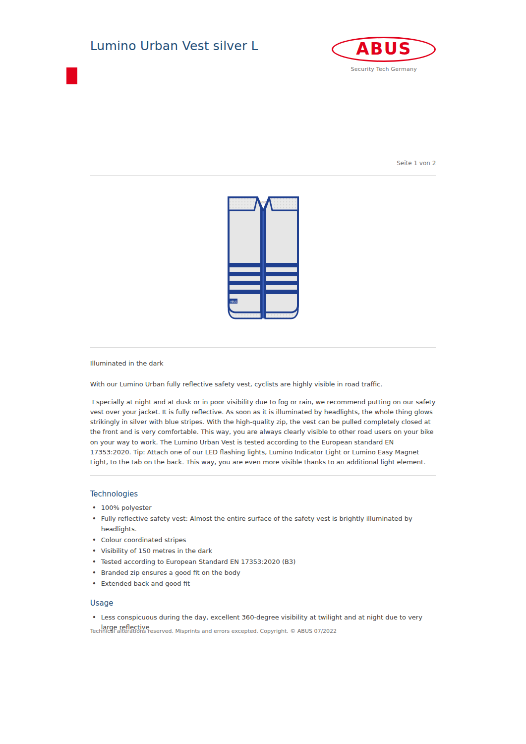Lumino Urban Vest silver L
ABUS
Security Tech Germany
Seite 1 von 2
ABUS ABUS
Illuminated in the dark
With our Lumino Urban fully reflective safety vest, cyclists are highly visible in road traffic.
Especially at night and at dusk or in poor visibility due to fog or rain, we recommend putting on our safety vest over your jacket. It is fully reflective. As soon as it is illuminated by headlights, the whole thing glows strikingly in silver with blue stripes. With the high-quality zip, the vest can be pulled completely closed at the front and is very comfortable. This way, you are always clearly visible to other road users on your bike on your way to work. The Lumino Urban Vest is tested according to the European standard EN 17353:2020. Tip: Attach one of our LED flashing lights, Lumino Indicator Light or Lumino Easy Magnet Light, to the tab on the back. This way, you are even more visible thanks to an additional light element.
Technologies
100% polyester
Fully reflective safety vest: Almost the entire surface of the safety vest is brightly illuminated by headlights.
Colour coordinated stripes
Visibility of 150 metres in the dark
Tested according to European Standard EN 17353:2020 (B3)
Branded zip ensures a good fit on the body
Extended back and good fit
Usage
Less conspicuous during the day, excellent 360-degree visibility at twilight and at night due to very large reflective
Technical alterations reserved. Misprints and errors excepted. Copyright. © ABUS 07/2022